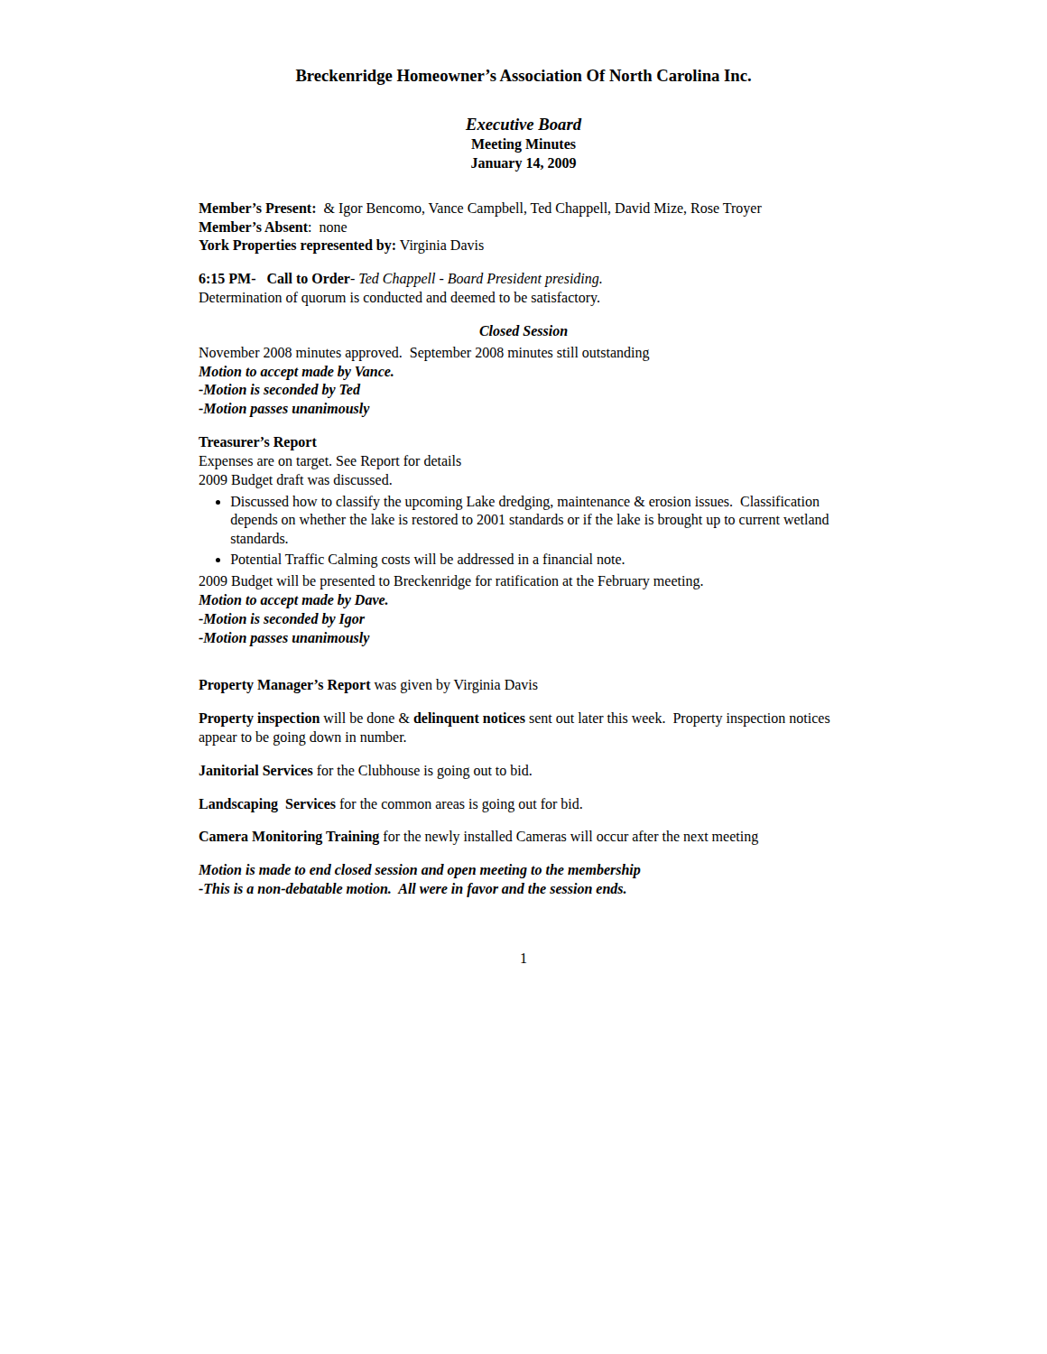Breckenridge Homeowner’s Association Of North Carolina Inc.
Executive Board
Meeting Minutes
January 14, 2009
Member’s Present: & Igor Bencomo, Vance Campbell, Ted Chappell, David Mize, Rose Troyer
Member’s Absent: none
York Properties represented by: Virginia Davis
6:15 PM- Call to Order- Ted Chappell - Board President presiding.
Determination of quorum is conducted and deemed to be satisfactory.
Closed Session
November 2008 minutes approved. September 2008 minutes still outstanding
Motion to accept made by Vance.
-Motion is seconded by Ted
-Motion passes unanimously
Treasurer’s Report
Expenses are on target. See Report for details
2009 Budget draft was discussed.
Discussed how to classify the upcoming Lake dredging, maintenance & erosion issues. Classification depends on whether the lake is restored to 2001 standards or if the lake is brought up to current wetland standards.
Potential Traffic Calming costs will be addressed in a financial note.
2009 Budget will be presented to Breckenridge for ratification at the February meeting.
Motion to accept made by Dave.
-Motion is seconded by Igor
-Motion passes unanimously
Property Manager’s Report was given by Virginia Davis
Property inspection will be done & delinquent notices sent out later this week. Property inspection notices appear to be going down in number.
Janitorial Services for the Clubhouse is going out to bid.
Landscaping Services for the common areas is going out for bid.
Camera Monitoring Training for the newly installed Cameras will occur after the next meeting
Motion is made to end closed session and open meeting to the membership
-This is a non-debatable motion. All were in favor and the session ends.
1